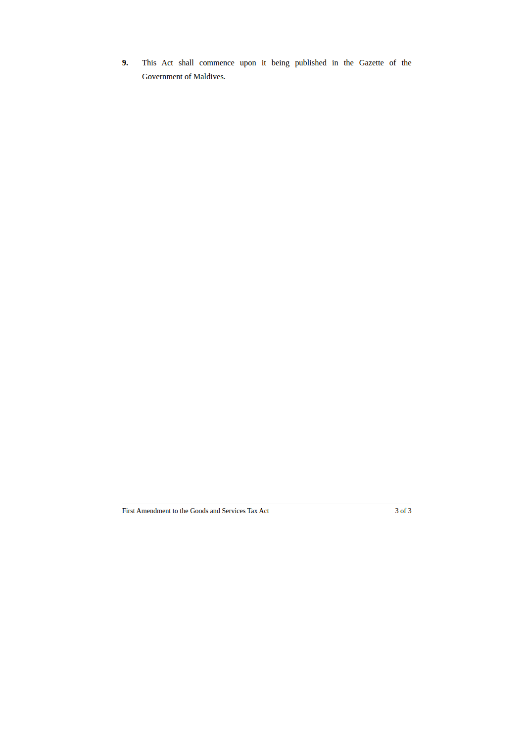9. This Act shall commence upon it being published in the Gazette of the Government of Maldives.
First Amendment to the Goods and Services Tax Act 3 of 3